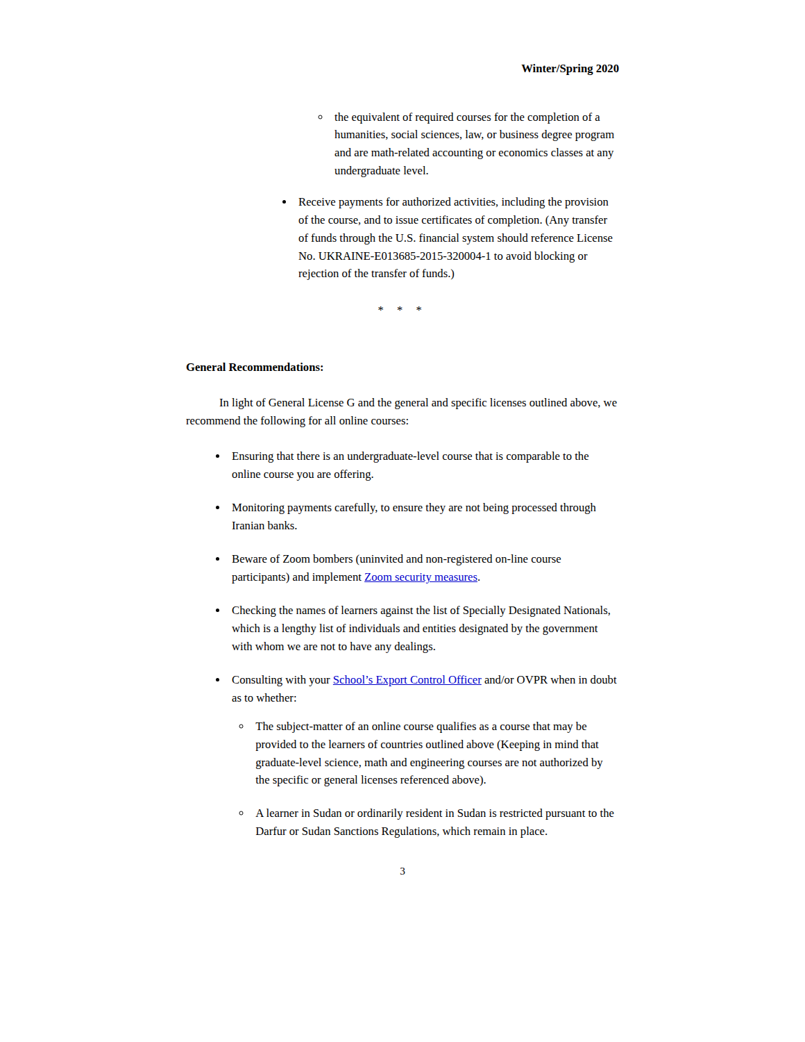Winter/Spring 2020
the equivalent of required courses for the completion of a humanities, social sciences, law, or business degree program and are math-related accounting or economics classes at any undergraduate level.
Receive payments for authorized activities, including the provision of the course, and to issue certificates of completion. (Any transfer of funds through the U.S. financial system should reference License No. UKRAINE-E013685-2015-320004-1 to avoid blocking or rejection of the transfer of funds.)
* * *
General Recommendations:
In light of General License G and the general and specific licenses outlined above, we recommend the following for all online courses:
Ensuring that there is an undergraduate-level course that is comparable to the online course you are offering.
Monitoring payments carefully, to ensure they are not being processed through Iranian banks.
Beware of Zoom bombers (uninvited and non-registered on-line course participants) and implement Zoom security measures.
Checking the names of learners against the list of Specially Designated Nationals, which is a lengthy list of individuals and entities designated by the government with whom we are not to have any dealings.
Consulting with your School’s Export Control Officer and/or OVPR when in doubt as to whether:
The subject-matter of an online course qualifies as a course that may be provided to the learners of countries outlined above (Keeping in mind that graduate-level science, math and engineering courses are not authorized by the specific or general licenses referenced above).
A learner in Sudan or ordinarily resident in Sudan is restricted pursuant to the Darfur or Sudan Sanctions Regulations, which remain in place.
3